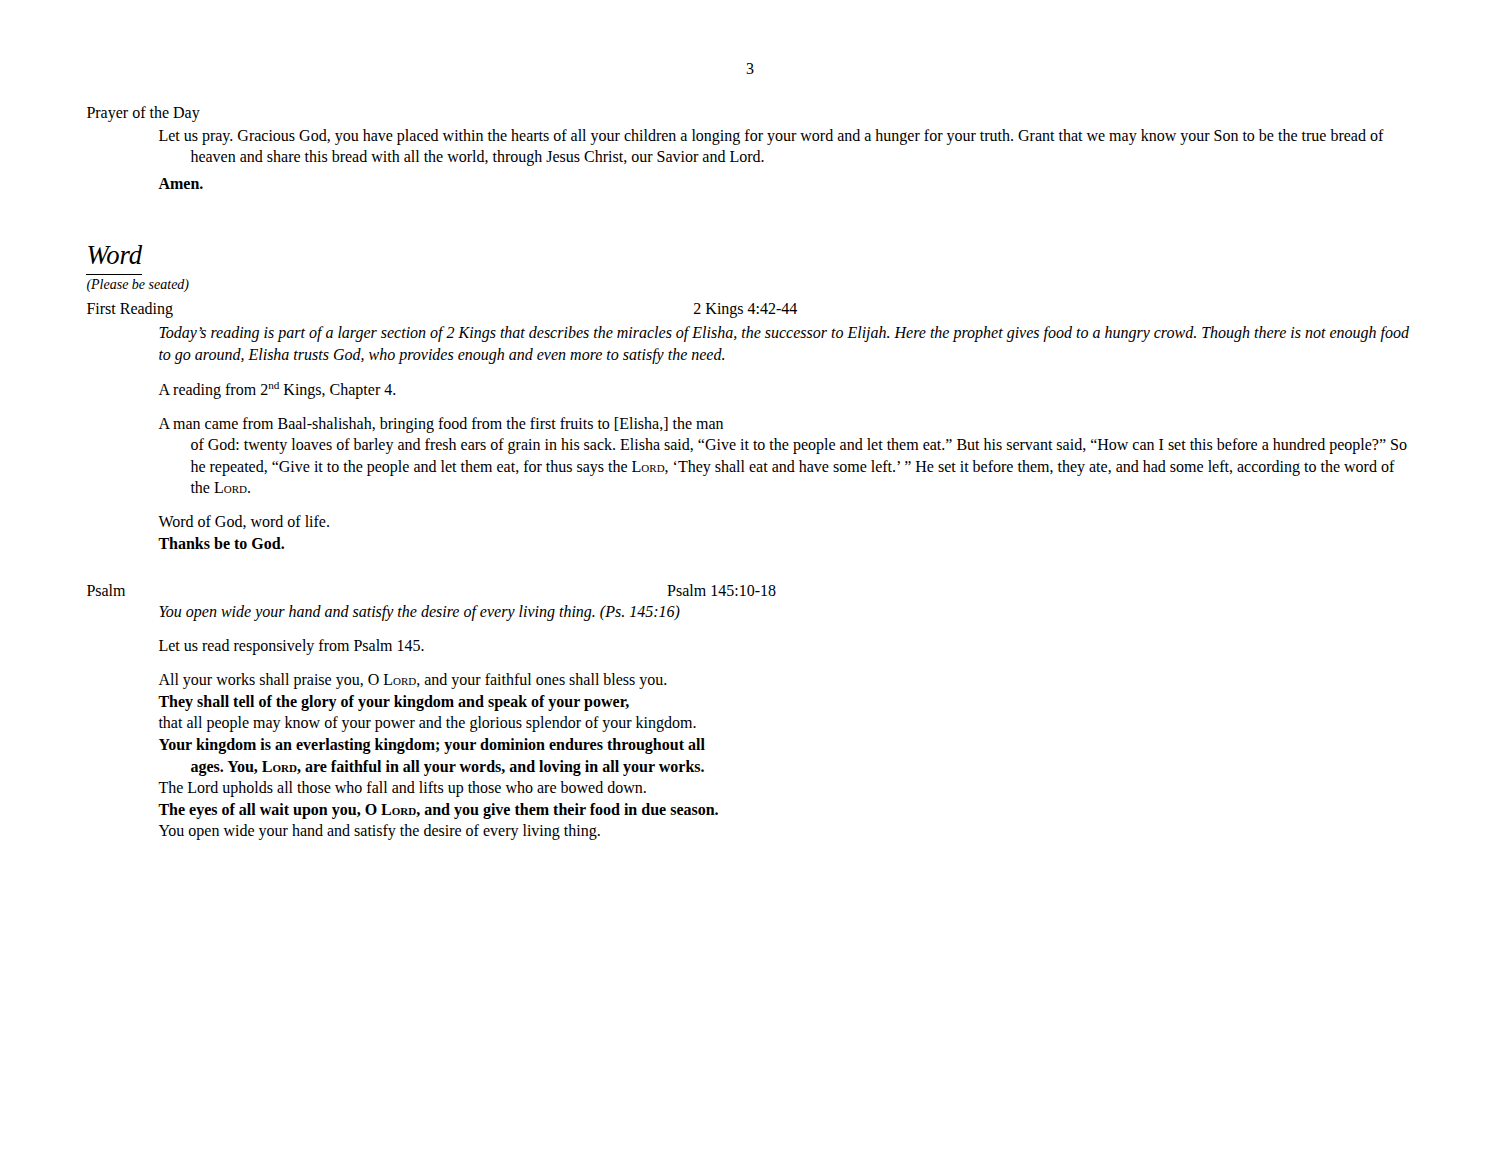3
Prayer of the Day
Let us pray. Gracious God, you have placed within the hearts of all your children a longing for your word and a hunger for your truth. Grant that we may know your Son to be the true bread of heaven and share this bread with all the world, through Jesus Christ, our Savior and Lord.
Amen.
Word
(Please be seated)
First Reading 2 Kings 4:42-44
Today’s reading is part of a larger section of 2 Kings that describes the miracles of Elisha, the successor to Elijah. Here the prophet gives food to a hungry crowd. Though there is not enough food to go around, Elisha trusts God, who provides enough and even more to satisfy the need.
A reading from 2nd Kings, Chapter 4.
A man came from Baal-shalishah, bringing food from the first fruits to [Elisha,] the man
of God: twenty loaves of barley and fresh ears of grain in his sack. Elisha said, “Give it to the people and let them eat.” But his servant said, “How can I set this before a hundred people?” So he repeated, “Give it to the people and let them eat, for thus says the Lord, ‘They shall eat and have some left.’ ” He set it before them, they ate, and had some left, according to the word of the Lord.
Word of God, word of life.
Thanks be to God.
Psalm Psalm 145:10-18
You open wide your hand and satisfy the desire of every living thing. (Ps. 145:16)
Let us read responsively from Psalm 145.
All your works shall praise you, O Lord, and your faithful ones shall bless you.
They shall tell of the glory of your kingdom and speak of your power,
that all people may know of your power and the glorious splendor of your kingdom.
Your kingdom is an everlasting kingdom; your dominion endures throughout all
ages. You, Lord, are faithful in all your words, and loving in all your works.
The Lord upholds all those who fall and lifts up those who are bowed down.
The eyes of all wait upon you, O Lord, and you give them their food in due season.
You open wide your hand and satisfy the desire of every living thing.